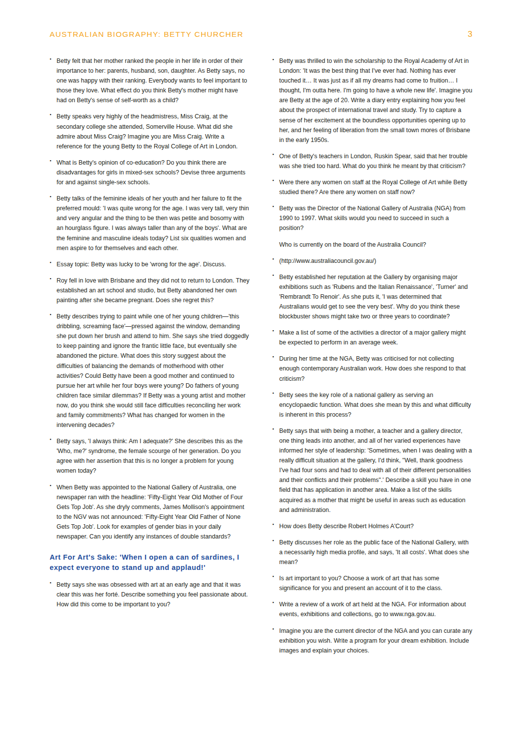Australian Biography: Betty Churcher
3
Betty felt that her mother ranked the people in her life in order of their importance to her: parents, husband, son, daughter. As Betty says, no one was happy with their ranking. Everybody wants to feel important to those they love. What effect do you think Betty's mother might have had on Betty's sense of self-worth as a child?
Betty speaks very highly of the headmistress, Miss Craig, at the secondary college she attended, Somerville House. What did she admire about Miss Craig? Imagine you are Miss Craig. Write a reference for the young Betty to the Royal College of Art in London.
What is Betty's opinion of co-education? Do you think there are disadvantages for girls in mixed-sex schools? Devise three arguments for and against single-sex schools.
Betty talks of the feminine ideals of her youth and her failure to fit the preferred mould: 'I was quite wrong for the age. I was very tall, very thin and very angular and the thing to be then was petite and bosomy with an hourglass figure. I was always taller than any of the boys'. What are the feminine and masculine ideals today? List six qualities women and men aspire to for themselves and each other.
Essay topic: Betty was lucky to be 'wrong for the age'. Discuss.
Roy fell in love with Brisbane and they did not to return to London. They established an art school and studio, but Betty abandoned her own painting after she became pregnant. Does she regret this?
Betty describes trying to paint while one of her young children—'this dribbling, screaming face'—pressed against the window, demanding she put down her brush and attend to him. She says she tried doggedly to keep painting and ignore the frantic little face, but eventually she abandoned the picture. What does this story suggest about the difficulties of balancing the demands of motherhood with other activities? Could Betty have been a good mother and continued to pursue her art while her four boys were young? Do fathers of young children face similar dilemmas? If Betty was a young artist and mother now, do you think she would still face difficulties reconciling her work and family commitments? What has changed for women in the intervening decades?
Betty says, 'I always think: Am I adequate?' She describes this as the 'Who, me?' syndrome, the female scourge of her generation. Do you agree with her assertion that this is no longer a problem for young women today?
When Betty was appointed to the National Gallery of Australia, one newspaper ran with the headline: 'Fifty-Eight Year Old Mother of Four Gets Top Job'. As she dryly comments, James Mollison's appointment to the NGV was not announced: 'Fifty-Eight Year Old Father of None Gets Top Job'. Look for examples of gender bias in your daily newspaper. Can you identify any instances of double standards?
Art For Art's Sake: 'When I open a can of sardines, I expect everyone to stand up and applaud!'
Betty says she was obsessed with art at an early age and that it was clear this was her forté. Describe something you feel passionate about. How did this come to be important to you?
Betty was thrilled to win the scholarship to the Royal Academy of Art in London: 'It was the best thing that I've ever had. Nothing has ever touched it… It was just as if all my dreams had come to fruition… I thought, I'm outta here. I'm going to have a whole new life'. Imagine you are Betty at the age of 20. Write a diary entry explaining how you feel about the prospect of international travel and study. Try to capture a sense of her excitement at the boundless opportunities opening up to her, and her feeling of liberation from the small town mores of Brisbane in the early 1950s.
One of Betty's teachers in London, Ruskin Spear, said that her trouble was she tried too hard. What do you think he meant by that criticism?
Were there any women on staff at the Royal College of Art while Betty studied there? Are there any women on staff now?
Betty was the Director of the National Gallery of Australia (NGA) from 1990 to 1997. What skills would you need to succeed in such a position?
Who is currently on the board of the Australia Council?
(http://www.australiacouncil.gov.au/)
Betty established her reputation at the Gallery by organising major exhibitions such as 'Rubens and the Italian Renaissance', 'Turner' and 'Rembrandt To Renoir'. As she puts it, 'I was determined that Australians would get to see the very best'. Why do you think these blockbuster shows might take two or three years to coordinate?
Make a list of some of the activities a director of a major gallery might be expected to perform in an average week.
During her time at the NGA, Betty was criticised for not collecting enough contemporary Australian work. How does she respond to that criticism?
Betty sees the key role of a national gallery as serving an encyclopaedic function. What does she mean by this and what difficulty is inherent in this process?
Betty says that with being a mother, a teacher and a gallery director, one thing leads into another, and all of her varied experiences have informed her style of leadership: 'Sometimes, when I was dealing with a really difficult situation at the gallery, I'd think, "Well, thank goodness I've had four sons and had to deal with all of their different personalities and their conflicts and their problems".' Describe a skill you have in one field that has application in another area. Make a list of the skills acquired as a mother that might be useful in areas such as education and administration.
How does Betty describe Robert Holmes A'Court?
Betty discusses her role as the public face of the National Gallery, with a necessarily high media profile, and says, 'It all costs'. What does she mean?
Is art important to you? Choose a work of art that has some significance for you and present an account of it to the class.
Write a review of a work of art held at the NGA. For information about events, exhibitions and collections, go to www.nga.gov.au.
Imagine you are the current director of the NGA and you can curate any exhibition you wish. Write a program for your dream exhibition. Include images and explain your choices.